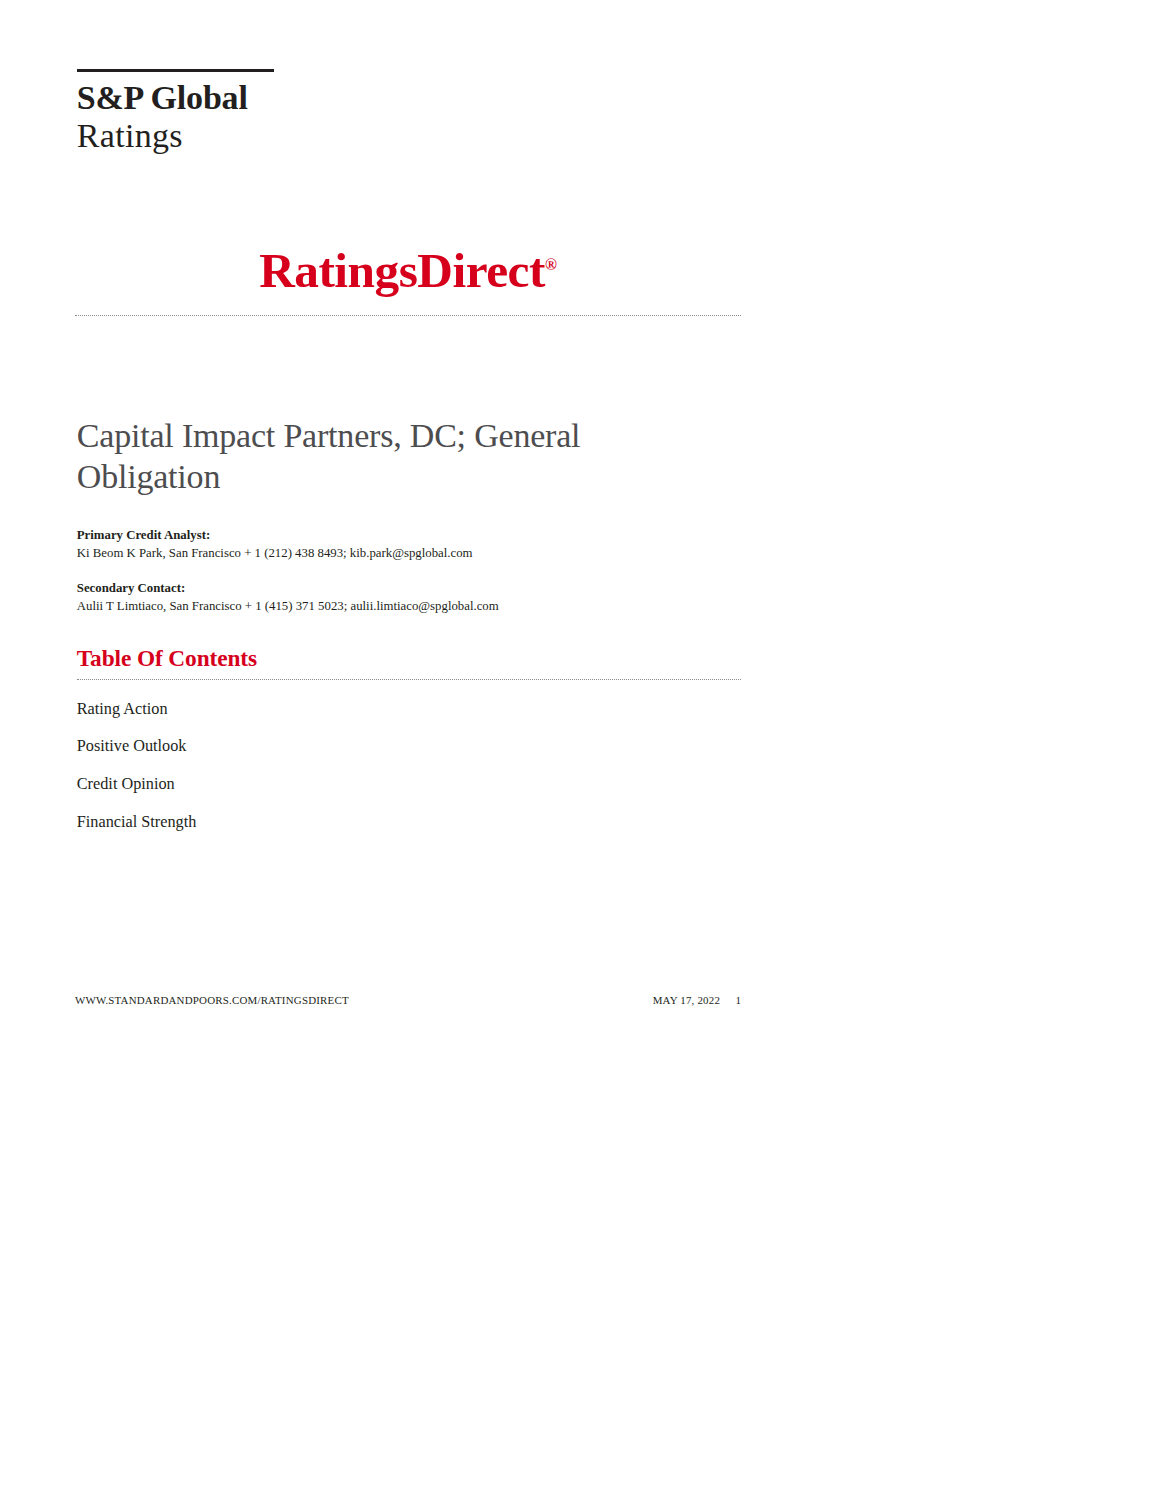S&P Global Ratings
RatingsDirect®
Capital Impact Partners, DC; General
Obligation
Primary Credit Analyst:
Ki Beom K Park, San Francisco + 1 (212) 438 8493; kib.park@spglobal.com
Secondary Contact:
Aulii T Limtiaco, San Francisco + 1 (415) 371 5023; aulii.limtiaco@spglobal.com
Table Of Contents
Rating Action
Positive Outlook
Credit Opinion
Financial Strength
WWW.STANDARDANDPOORS.COM/RATINGSDIRECT
MAY 17, 20221